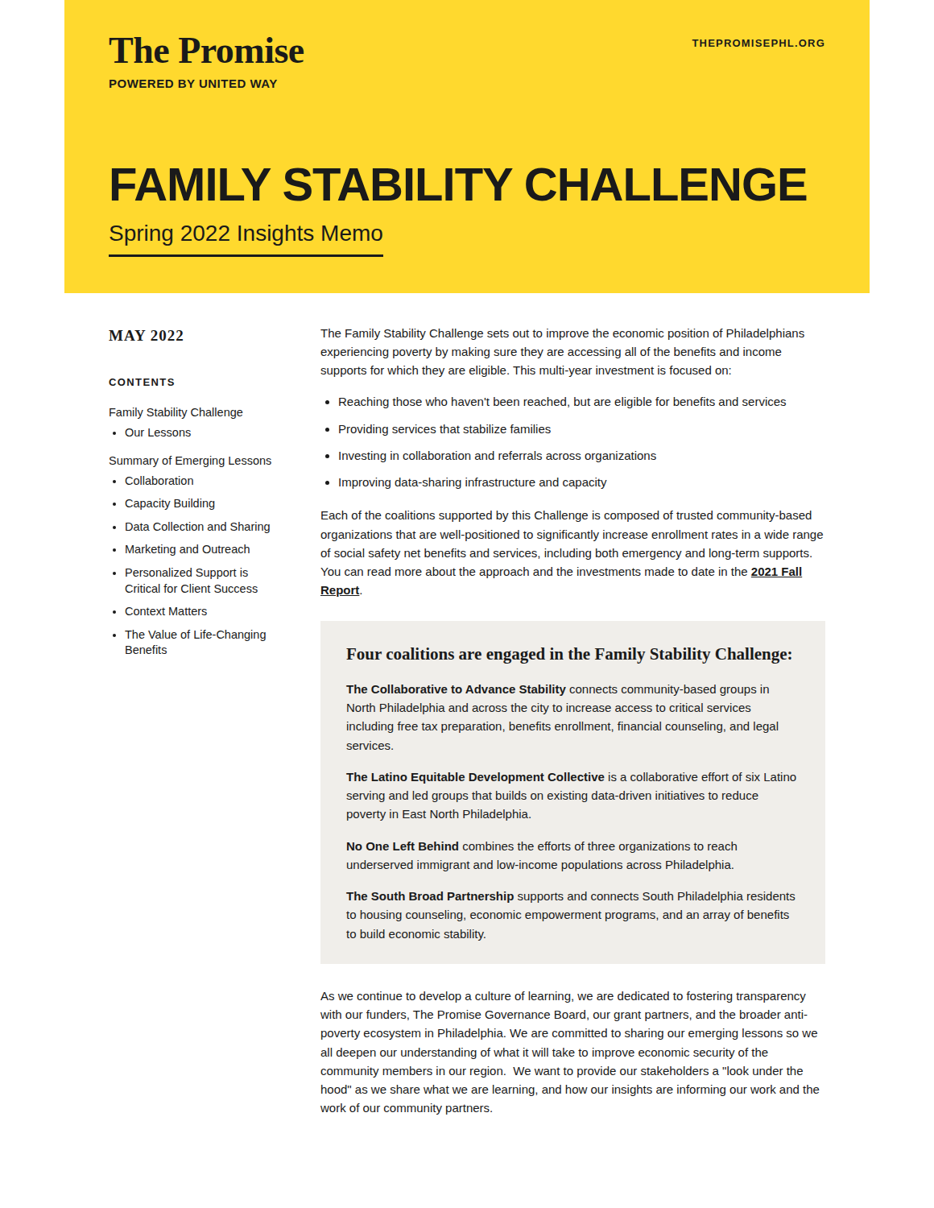THEPROMISEPHL.ORG
The Promise
Powered by United Way
Family Stability Challenge
Spring 2022 Insights Memo
MAY 2022
CONTENTS
Family Stability Challenge
Our Lessons
Summary of Emerging Lessons
Collaboration
Capacity Building
Data Collection and Sharing
Marketing and Outreach
Personalized Support is Critical for Client Success
Context Matters
The Value of Life-Changing Benefits
The Family Stability Challenge sets out to improve the economic position of Philadelphians experiencing poverty by making sure they are accessing all of the benefits and income supports for which they are eligible. This multi-year investment is focused on:
Reaching those who haven't been reached, but are eligible for benefits and services
Providing services that stabilize families
Investing in collaboration and referrals across organizations
Improving data-sharing infrastructure and capacity
Each of the coalitions supported by this Challenge is composed of trusted community-based organizations that are well-positioned to significantly increase enrollment rates in a wide range of social safety net benefits and services, including both emergency and long-term supports. You can read more about the approach and the investments made to date in the 2021 Fall Report.
Four coalitions are engaged in the Family Stability Challenge:
The Collaborative to Advance Stability connects community-based groups in North Philadelphia and across the city to increase access to critical services including free tax preparation, benefits enrollment, financial counseling, and legal services.
The Latino Equitable Development Collective is a collaborative effort of six Latino serving and led groups that builds on existing data-driven initiatives to reduce poverty in East North Philadelphia.
No One Left Behind combines the efforts of three organizations to reach underserved immigrant and low-income populations across Philadelphia.
The South Broad Partnership supports and connects South Philadelphia residents to housing counseling, economic empowerment programs, and an array of benefits to build economic stability.
As we continue to develop a culture of learning, we are dedicated to fostering transparency with our funders, The Promise Governance Board, our grant partners, and the broader anti-poverty ecosystem in Philadelphia. We are committed to sharing our emerging lessons so we all deepen our understanding of what it will take to improve economic security of the community members in our region. We want to provide our stakeholders a "look under the hood" as we share what we are learning, and how our insights are informing our work and the work of our community partners.